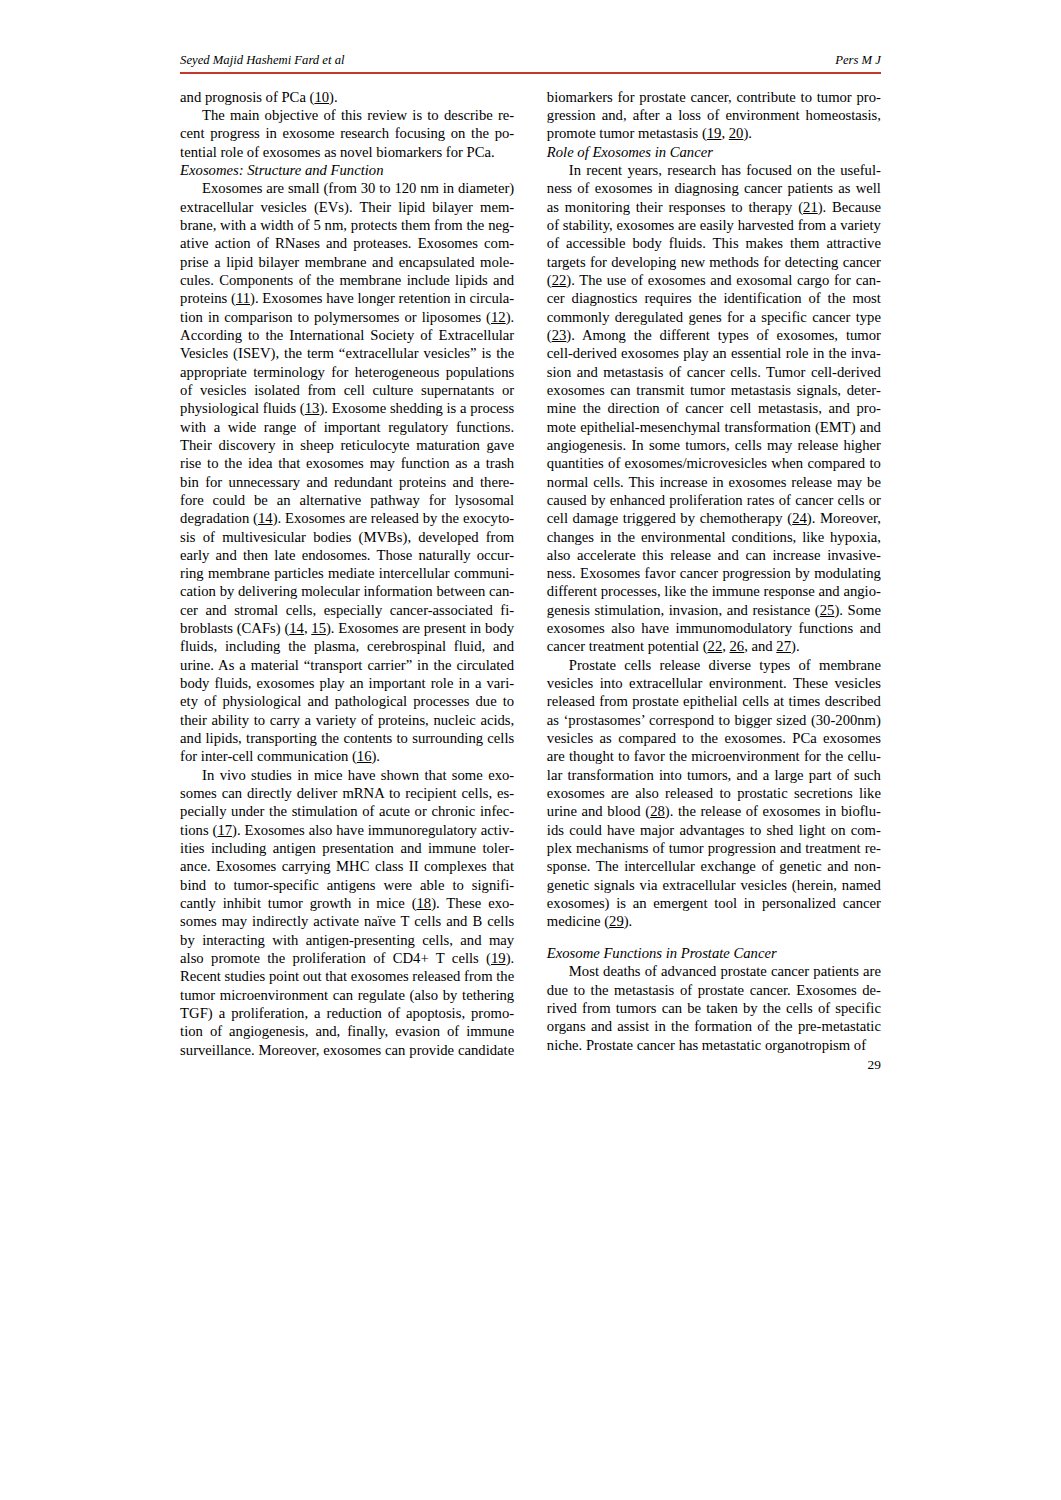Seyed Majid Hashemi Fard et al
Pers M J
and prognosis of PCa (10).
The main objective of this review is to describe recent progress in exosome research focusing on the potential role of exosomes as novel biomarkers for PCa.
Exosomes: Structure and Function
Exosomes are small (from 30 to 120 nm in diameter) extracellular vesicles (EVs). Their lipid bilayer membrane, with a width of 5 nm, protects them from the negative action of RNases and proteases. Exosomes comprise a lipid bilayer membrane and encapsulated molecules. Components of the membrane include lipids and proteins (11). Exosomes have longer retention in circulation in comparison to polymersomes or liposomes (12). According to the International Society of Extracellular Vesicles (ISEV), the term “extracellular vesicles” is the appropriate terminology for heterogeneous populations of vesicles isolated from cell culture supernatants or physiological fluids (13). Exosome shedding is a process with a wide range of important regulatory functions. Their discovery in sheep reticulocyte maturation gave rise to the idea that exosomes may function as a trash bin for unnecessary and redundant proteins and therefore could be an alternative pathway for lysosomal degradation (14). Exosomes are released by the exocytosis of multivesicular bodies (MVBs), developed from early and then late endosomes. Those naturally occurring membrane particles mediate intercellular communication by delivering molecular information between cancer and stromal cells, especially cancer-associated fibroblasts (CAFs) (14, 15). Exosomes are present in body fluids, including the plasma, cerebrospinal fluid, and urine. As a material “transport carrier” in the circulated body fluids, exosomes play an important role in a variety of physiological and pathological processes due to their ability to carry a variety of proteins, nucleic acids, and lipids, transporting the contents to surrounding cells for inter-cell communication (16).
In vivo studies in mice have shown that some exosomes can directly deliver mRNA to recipient cells, especially under the stimulation of acute or chronic infections (17). Exosomes also have immunoregulatory activities including antigen presentation and immune tolerance. Exosomes carrying MHC class II complexes that bind to tumor-specific antigens were able to significantly inhibit tumor growth in mice (18). These exosomes may indirectly activate naïve T cells and B cells by interacting with antigen-presenting cells, and may also promote the proliferation of CD4+ T cells (19). Recent studies point out that exosomes released from the tumor microenvironment can regulate (also by tethering TGF) a proliferation, a reduction of apoptosis, promotion of angiogenesis, and, finally, evasion of immune surveillance. Moreover, exosomes can provide candidate biomarkers for prostate cancer, contribute to tumor progression and, after a loss of environment homeostasis, promote tumor metastasis (19, 20).
Role of Exosomes in Cancer
In recent years, research has focused on the usefulness of exosomes in diagnosing cancer patients as well as monitoring their responses to therapy (21). Because of stability, exosomes are easily harvested from a variety of accessible body fluids. This makes them attractive targets for developing new methods for detecting cancer (22). The use of exosomes and exosomal cargo for cancer diagnostics requires the identification of the most commonly deregulated genes for a specific cancer type (23). Among the different types of exosomes, tumor cell-derived exosomes play an essential role in the invasion and metastasis of cancer cells. Tumor cell-derived exosomes can transmit tumor metastasis signals, determine the direction of cancer cell metastasis, and promote epithelial-mesenchymal transformation (EMT) and angiogenesis. In some tumors, cells may release higher quantities of exosomes/microvesicles when compared to normal cells. This increase in exosomes release may be caused by enhanced proliferation rates of cancer cells or cell damage triggered by chemotherapy (24). Moreover, changes in the environmental conditions, like hypoxia, also accelerate this release and can increase invasiveness. Exosomes favor cancer progression by modulating different processes, like the immune response and angiogenesis stimulation, invasion, and resistance (25). Some exosomes also have immunomodulatory functions and cancer treatment potential (22, 26, and 27).
Prostate cells release diverse types of membrane vesicles into extracellular environment. These vesicles released from prostate epithelial cells at times described as ‘prostasomes’ correspond to bigger sized (30-200nm) vesicles as compared to the exosomes. PCa exosomes are thought to favor the microenvironment for the cellular transformation into tumors, and a large part of such exosomes are also released to prostatic secretions like urine and blood (28). the release of exosomes in biofluids could have major advantages to shed light on complex mechanisms of tumor progression and treatment response. The intercellular exchange of genetic and non-genetic signals via extracellular vesicles (herein, named exosomes) is an emergent tool in personalized cancer medicine (29).
Exosome Functions in Prostate Cancer
Most deaths of advanced prostate cancer patients are due to the metastasis of prostate cancer. Exosomes derived from tumors can be taken by the cells of specific organs and assist in the formation of the pre-metastatic niche. Prostate cancer has metastatic organotropism of
29